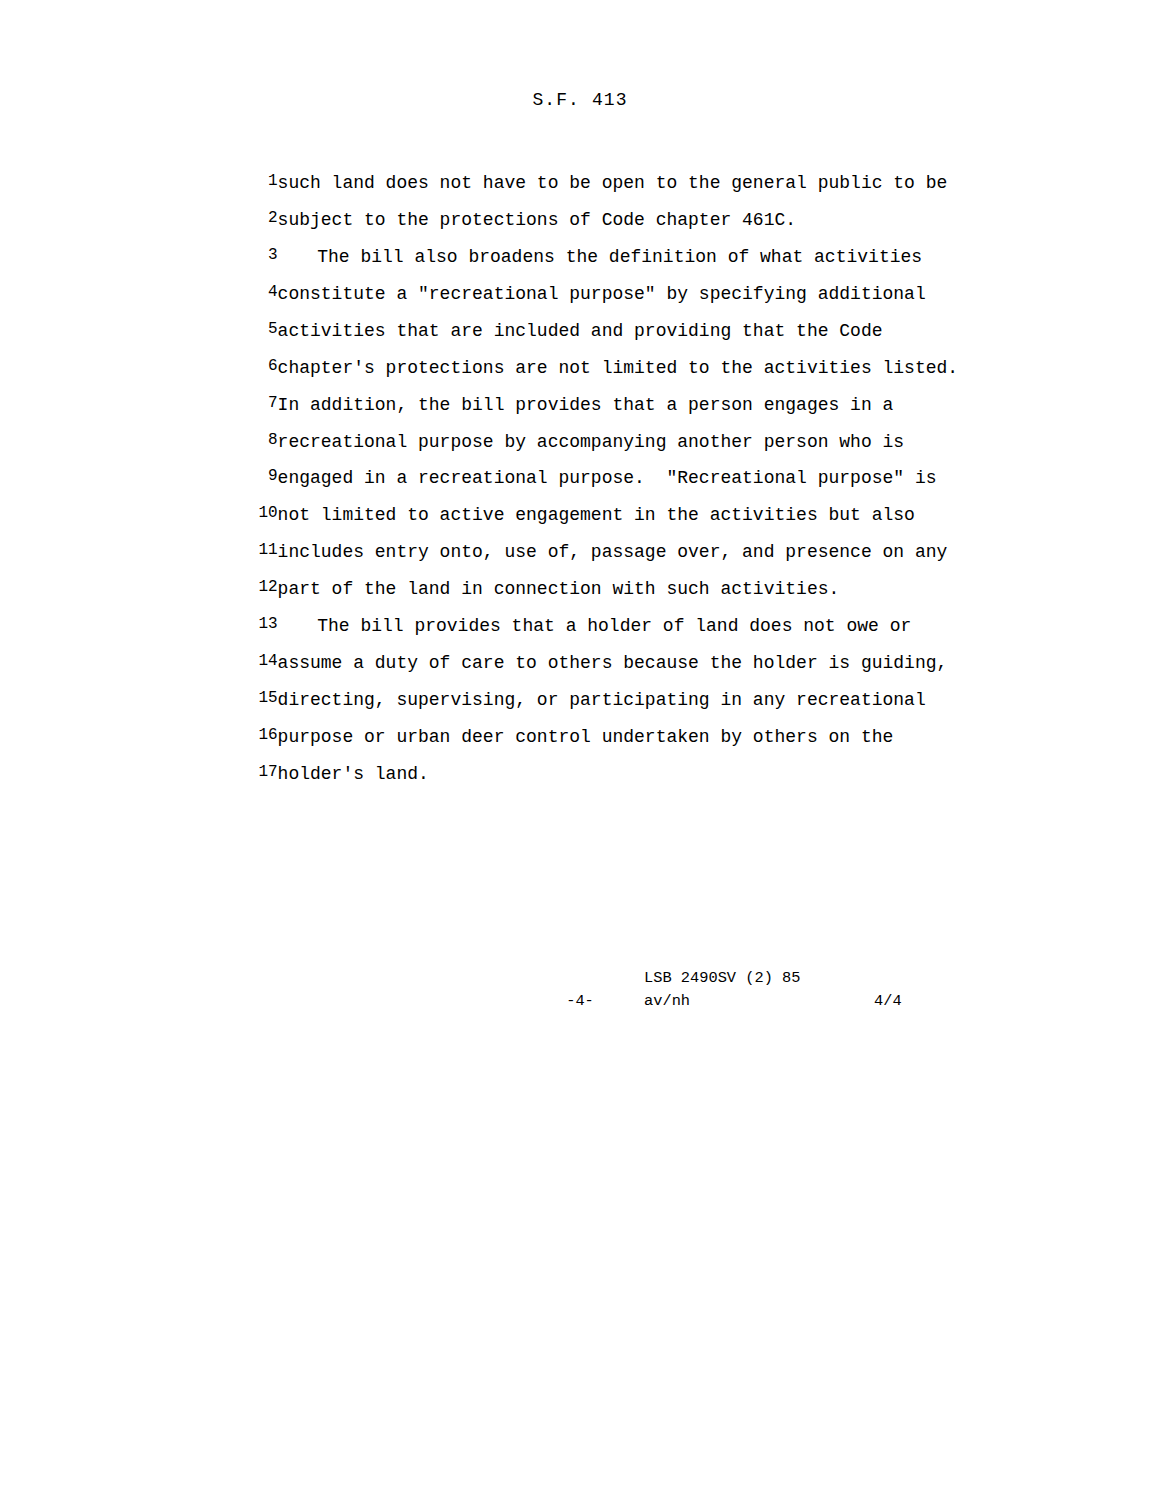S.F. 413
| 1 | such land does not have to be open to the general public to be |
| 2 | subject to the protections of Code chapter 461C. |
| 3 | The bill also broadens the definition of what activities |
| 4 | constitute a "recreational purpose" by specifying additional |
| 5 | activities that are included and providing that the Code |
| 6 | chapter's protections are not limited to the activities listed. |
| 7 | In addition, the bill provides that a person engages in a |
| 8 | recreational purpose by accompanying another person who is |
| 9 | engaged in a recreational purpose. "Recreational purpose" is |
| 10 | not limited to active engagement in the activities but also |
| 11 | includes entry onto, use of, passage over, and presence on any |
| 12 | part of the land in connection with such activities. |
| 13 | The bill provides that a holder of land does not owe or |
| 14 | assume a duty of care to others because the holder is guiding, |
| 15 | directing, supervising, or participating in any recreational |
| 16 | purpose or urban deer control undertaken by others on the |
| 17 | holder's land. |
-4-
LSB 2490SV (2) 85 av/nh 4/4